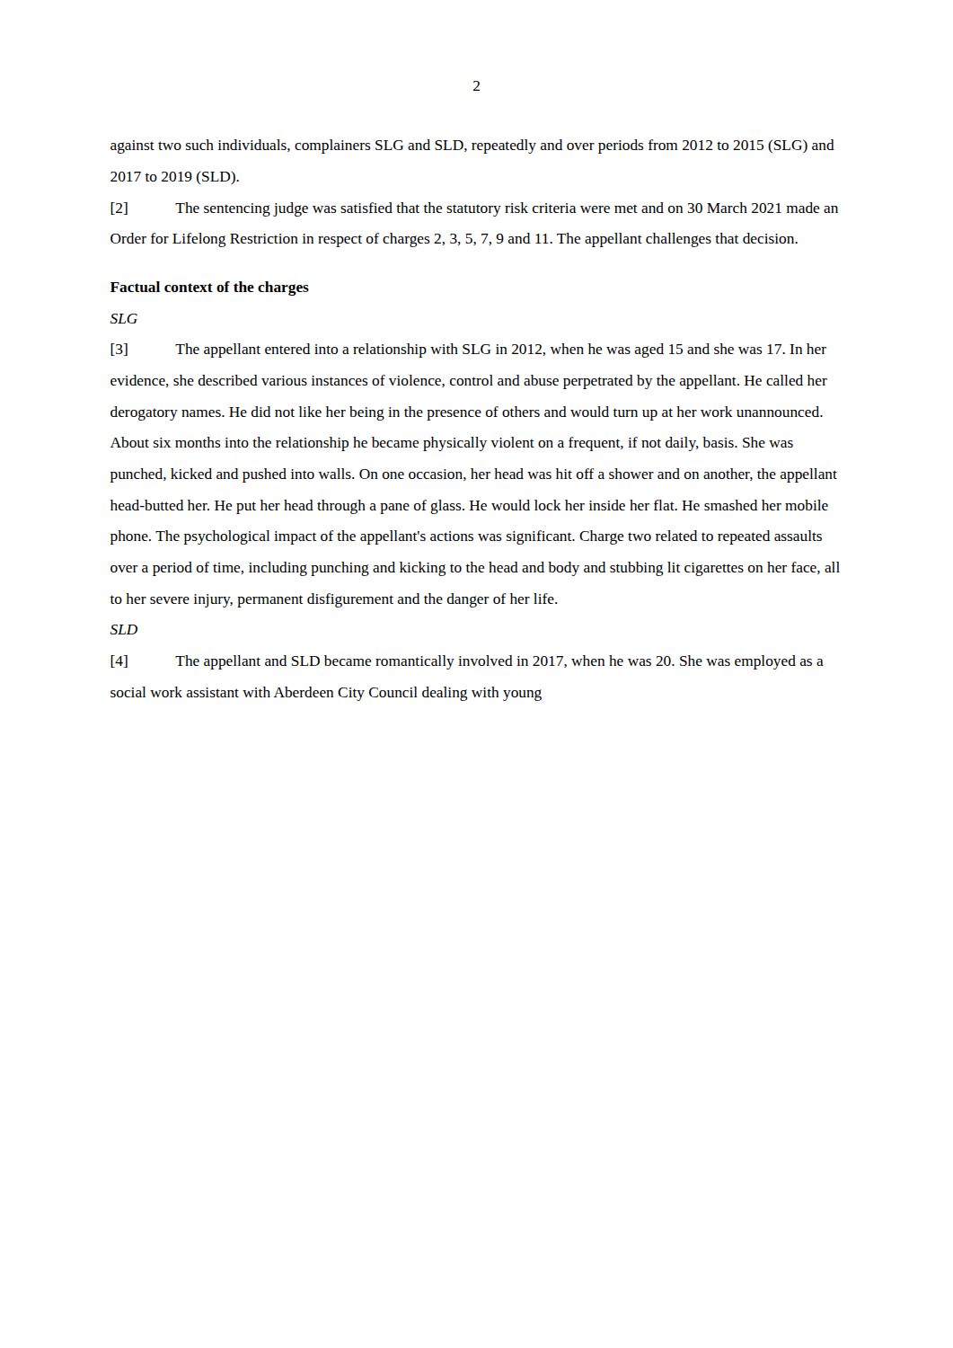2
against two such individuals, complainers SLG and SLD, repeatedly and over periods from 2012 to 2015 (SLG) and 2017 to 2019 (SLD).
[2] The sentencing judge was satisfied that the statutory risk criteria were met and on 30 March 2021 made an Order for Lifelong Restriction in respect of charges 2, 3, 5, 7, 9 and 11. The appellant challenges that decision.
Factual context of the charges
SLG
[3] The appellant entered into a relationship with SLG in 2012, when he was aged 15 and she was 17. In her evidence, she described various instances of violence, control and abuse perpetrated by the appellant. He called her derogatory names. He did not like her being in the presence of others and would turn up at her work unannounced. About six months into the relationship he became physically violent on a frequent, if not daily, basis. She was punched, kicked and pushed into walls. On one occasion, her head was hit off a shower and on another, the appellant head-butted her. He put her head through a pane of glass. He would lock her inside her flat. He smashed her mobile phone. The psychological impact of the appellant's actions was significant. Charge two related to repeated assaults over a period of time, including punching and kicking to the head and body and stubbing lit cigarettes on her face, all to her severe injury, permanent disfigurement and the danger of her life.
SLD
[4] The appellant and SLD became romantically involved in 2017, when he was 20. She was employed as a social work assistant with Aberdeen City Council dealing with young